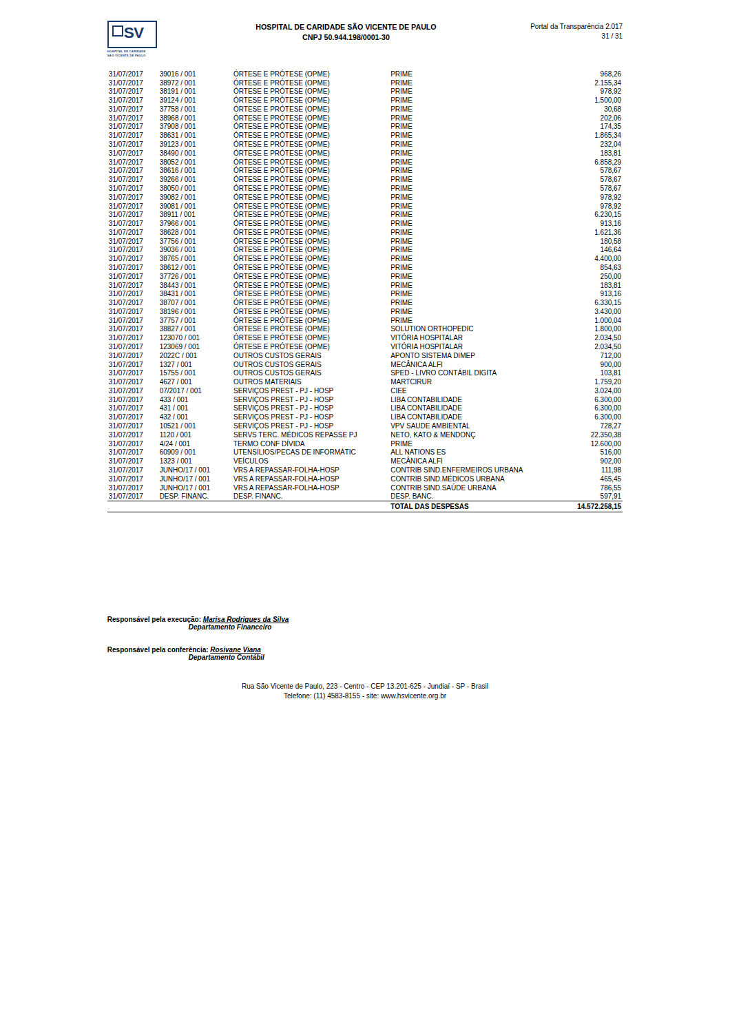SV
HOSPITAL DE CARIDADE
SÃO VICENTE DE PAULO
HOSPITAL DE CARIDADE SÃO VICENTE DE PAULO
CNPJ 50.944.198/0001-30
Portal da Transparência 2.017
31 / 31
| 31/07/2017 | 39016 / 001 | ÓRTESE E PRÓTESE (OPME) | PRIME | 968,26 |
| 31/07/2017 | 38972 / 001 | ÓRTESE E PRÓTESE (OPME) | PRIME | 2.155,34 |
| 31/07/2017 | 38191 / 001 | ÓRTESE E PRÓTESE (OPME) | PRIME | 978,92 |
| 31/07/2017 | 39124 / 001 | ÓRTESE E PRÓTESE (OPME) | PRIME | 1.500,00 |
| 31/07/2017 | 37758 / 001 | ÓRTESE E PRÓTESE (OPME) | PRIME | 30,68 |
| 31/07/2017 | 38968 / 001 | ÓRTESE E PRÓTESE (OPME) | PRIME | 202,06 |
| 31/07/2017 | 37908 / 001 | ÓRTESE E PRÓTESE (OPME) | PRIME | 174,35 |
| 31/07/2017 | 38631 / 001 | ÓRTESE E PRÓTESE (OPME) | PRIME | 1.865,34 |
| 31/07/2017 | 39123 / 001 | ÓRTESE E PRÓTESE (OPME) | PRIME | 232,04 |
| 31/07/2017 | 38490 / 001 | ÓRTESE E PRÓTESE (OPME) | PRIME | 183,81 |
| 31/07/2017 | 38052 / 001 | ÓRTESE E PRÓTESE (OPME) | PRIME | 6.858,29 |
| 31/07/2017 | 38616 / 001 | ÓRTESE E PRÓTESE (OPME) | PRIME | 578,67 |
| 31/07/2017 | 39266 / 001 | ÓRTESE E PRÓTESE (OPME) | PRIME | 578,67 |
| 31/07/2017 | 38050 / 001 | ÓRTESE E PRÓTESE (OPME) | PRIME | 578,67 |
| 31/07/2017 | 39082 / 001 | ÓRTESE E PRÓTESE (OPME) | PRIME | 978,92 |
| 31/07/2017 | 39081 / 001 | ÓRTESE E PRÓTESE (OPME) | PRIME | 978,92 |
| 31/07/2017 | 38911 / 001 | ÓRTESE E PRÓTESE (OPME) | PRIME | 6.230,15 |
| 31/07/2017 | 37966 / 001 | ÓRTESE E PRÓTESE (OPME) | PRIME | 913,16 |
| 31/07/2017 | 38628 / 001 | ÓRTESE E PRÓTESE (OPME) | PRIME | 1.621,36 |
| 31/07/2017 | 37756 / 001 | ÓRTESE E PRÓTESE (OPME) | PRIME | 180,58 |
| 31/07/2017 | 39036 / 001 | ÓRTESE E PRÓTESE (OPME) | PRIME | 146,64 |
| 31/07/2017 | 38765 / 001 | ÓRTESE E PRÓTESE (OPME) | PRIME | 4.400,00 |
| 31/07/2017 | 38612 / 001 | ÓRTESE E PRÓTESE (OPME) | PRIME | 854,63 |
| 31/07/2017 | 37726 / 001 | ÓRTESE E PRÓTESE (OPME) | PRIME | 250,00 |
| 31/07/2017 | 38443 / 001 | ÓRTESE E PRÓTESE (OPME) | PRIME | 183,81 |
| 31/07/2017 | 38431 / 001 | ÓRTESE E PRÓTESE (OPME) | PRIME | 913,16 |
| 31/07/2017 | 38707 / 001 | ÓRTESE E PRÓTESE (OPME) | PRIME | 6.330,15 |
| 31/07/2017 | 38196 / 001 | ÓRTESE E PRÓTESE (OPME) | PRIME | 3.430,00 |
| 31/07/2017 | 37757 / 001 | ÓRTESE E PRÓTESE (OPME) | PRIME | 1.000,04 |
| 31/07/2017 | 38827 / 001 | ÓRTESE E PRÓTESE (OPME) | SOLUTION ORTHOPEDIC | 1.800,00 |
| 31/07/2017 | 123070 / 001 | ÓRTESE E PRÓTESE (OPME) | VITÓRIA HOSPITALAR | 2.034,50 |
| 31/07/2017 | 123069 / 001 | ÓRTESE E PRÓTESE (OPME) | VITÓRIA HOSPITALAR | 2.034,50 |
| 31/07/2017 | 2022C / 001 | OUTROS CUSTOS GERAIS | APONTO SISTEMA DIMEP | 712,00 |
| 31/07/2017 | 1327 / 001 | OUTROS CUSTOS GERAIS | MECÂNICA ALFI | 900,00 |
| 31/07/2017 | 15755 / 001 | OUTROS CUSTOS GERAIS | SPED - LIVRO CONTÁBIL DIGITA | 103,81 |
| 31/07/2017 | 4627 / 001 | OUTROS MATERIAIS | MARTCIRUR | 1.759,20 |
| 31/07/2017 | 07/2017 / 001 | SERVIÇOS PREST - PJ - HOSP | CIEE | 3.024,00 |
| 31/07/2017 | 433 / 001 | SERVIÇOS PREST - PJ - HOSP | LIBA CONTABILIDADE | 6.300,00 |
| 31/07/2017 | 431 / 001 | SERVIÇOS PREST - PJ - HOSP | LIBA CONTABILIDADE | 6.300,00 |
| 31/07/2017 | 432 / 001 | SERVIÇOS PREST - PJ - HOSP | LIBA CONTABILIDADE | 6.300,00 |
| 31/07/2017 | 10521 / 001 | SERVIÇOS PREST - PJ - HOSP | VPV SAUDE AMBIENTAL | 728,27 |
| 31/07/2017 | 1120 / 001 | SERVS TERC. MÉDICOS REPASSE PJ | NETO, KATO & MENDONÇ | 22.350,38 |
| 31/07/2017 | 4/24 / 001 | TERMO CONF DÍVIDA | PRIME | 12.600,00 |
| 31/07/2017 | 60909 / 001 | UTENSÍLIOS/PECAS DE INFORMÁTIC | ALL NATIONS ES | 516,00 |
| 31/07/2017 | 1323 / 001 | VEÍCULOS | MECÂNICA ALFI | 902,00 |
| 31/07/2017 | JUNHO/17 / 001 | VRS A REPASSAR-FOLHA-HOSP | CONTRIB SIND.ENFERMEIROS URBANA | 111,98 |
| 31/07/2017 | JUNHO/17 / 001 | VRS A REPASSAR-FOLHA-HOSP | CONTRIB SIND.MÉDICOS URBANA | 465,45 |
| 31/07/2017 | JUNHO/17 / 001 | VRS A REPASSAR-FOLHA-HOSP | CONTRIB SIND.SAÚDE URBANA | 786,55 |
| 31/07/2017 | DESP. FINANC. | DESP. FINANC. | DESP. BANC. | 597,91 |
| | | | TOTAL DAS DESPESAS | 14.572.258,15 |
Responsável pela execução: Marisa Rodrigues da Silva
Departamento Financeiro
Responsável pela conferência: Rosivane Viana
Departamento Contábil
Rua São Vicente de Paulo, 223 - Centro - CEP 13.201-625 - Jundiaí - SP - Brasil
Telefone: (11) 4583-8155 - site: www.hsvicente.org.br